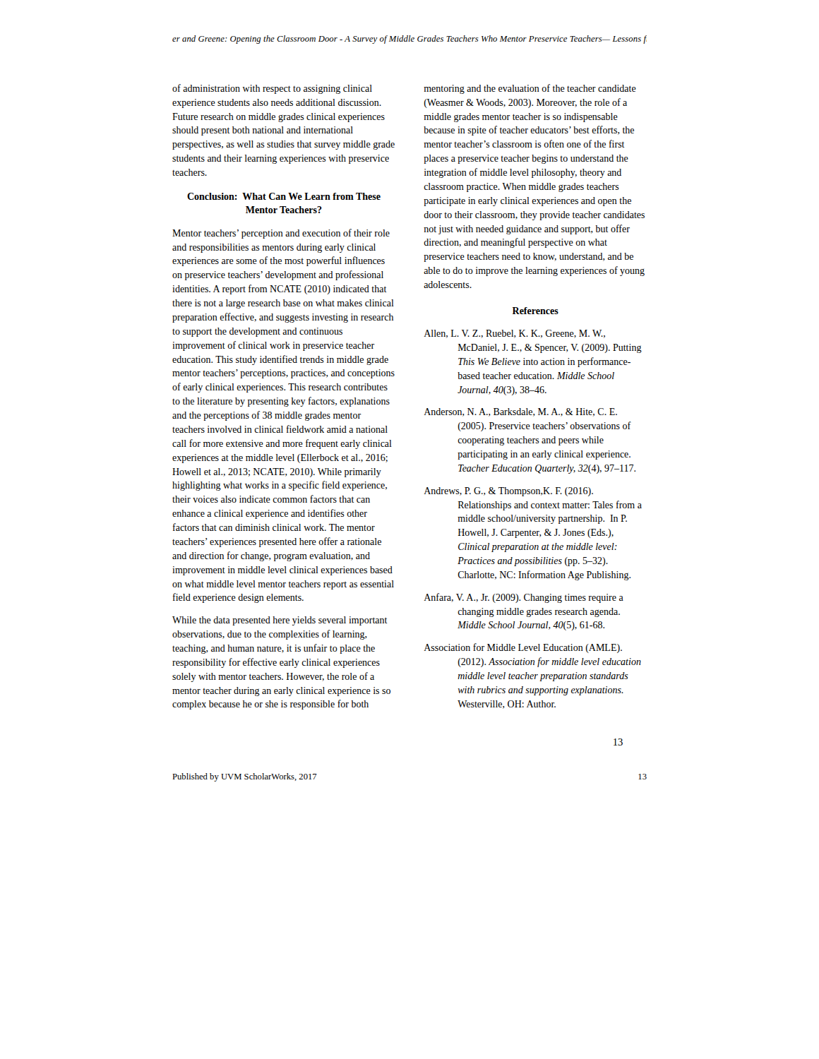er and Greene: Opening the Classroom Door - A Survey of Middle Grades Teachers Who Mentor Preservice Teachers— Lessons from Clinical Partners
of administration with respect to assigning clinical experience students also needs additional discussion. Future research on middle grades clinical experiences should present both national and international perspectives, as well as studies that survey middle grade students and their learning experiences with preservice teachers.
Conclusion: What Can We Learn from These Mentor Teachers?
Mentor teachers’ perception and execution of their role and responsibilities as mentors during early clinical experiences are some of the most powerful influences on preservice teachers’ development and professional identities. A report from NCATE (2010) indicated that there is not a large research base on what makes clinical preparation effective, and suggests investing in research to support the development and continuous improvement of clinical work in preservice teacher education. This study identified trends in middle grade mentor teachers’ perceptions, practices, and conceptions of early clinical experiences. This research contributes to the literature by presenting key factors, explanations and the perceptions of 38 middle grades mentor teachers involved in clinical fieldwork amid a national call for more extensive and more frequent early clinical experiences at the middle level (Ellerbock et al., 2016; Howell et al., 2013; NCATE, 2010). While primarily highlighting what works in a specific field experience, their voices also indicate common factors that can enhance a clinical experience and identifies other factors that can diminish clinical work. The mentor teachers’ experiences presented here offer a rationale and direction for change, program evaluation, and improvement in middle level clinical experiences based on what middle level mentor teachers report as essential field experience design elements.
While the data presented here yields several important observations, due to the complexities of learning, teaching, and human nature, it is unfair to place the responsibility for effective early clinical experiences solely with mentor teachers. However, the role of a mentor teacher during an early clinical experience is so complex because he or she is responsible for both mentoring and the evaluation of the teacher candidate (Weasmer & Woods, 2003). Moreover, the role of a middle grades mentor teacher is so indispensable because in spite of teacher educators’ best efforts, the mentor teacher’s classroom is often one of the first places a preservice teacher begins to understand the integration of middle level philosophy, theory and classroom practice. When middle grades teachers participate in early clinical experiences and open the door to their classroom, they provide teacher candidates not just with needed guidance and support, but offer direction, and meaningful perspective on what preservice teachers need to know, understand, and be able to do to improve the learning experiences of young adolescents.
References
Allen, L. V. Z., Ruebel, K. K., Greene, M. W., McDaniel, J. E., & Spencer, V. (2009). Putting This We Believe into action in performance-based teacher education. Middle School Journal, 40(3), 38–46.
Anderson, N. A., Barksdale, M. A., & Hite, C. E. (2005). Preservice teachers’ observations of cooperating teachers and peers while participating in an early clinical experience. Teacher Education Quarterly, 32(4), 97–117.
Andrews, P. G., & Thompson,K. F. (2016). Relationships and context matter: Tales from a middle school/university partnership. In P. Howell, J. Carpenter, & J. Jones (Eds.), Clinical preparation at the middle level: Practices and possibilities (pp. 5–32). Charlotte, NC: Information Age Publishing.
Anfara, V. A., Jr. (2009). Changing times require a changing middle grades research agenda. Middle School Journal, 40(5), 61-68.
Association for Middle Level Education (AMLE). (2012). Association for middle level education middle level teacher preparation standards with rubrics and supporting explanations. Westerville, OH: Author.
13
Published by UVM ScholarWorks, 2017
13